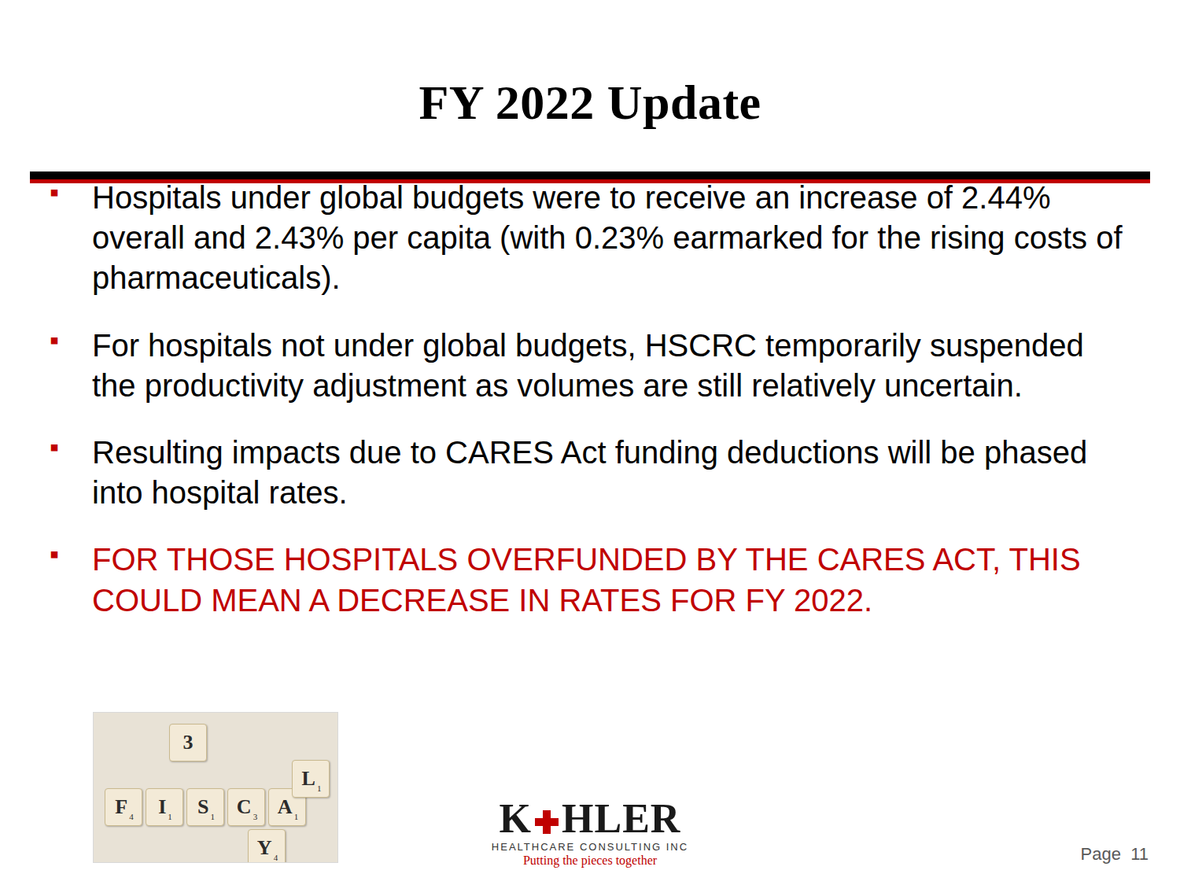FY 2022 Update
Hospitals under global budgets were to receive an increase of 2.44% overall and 2.43% per capita (with 0.23% earmarked for the rising costs of pharmaceuticals).
For hospitals not under global budgets, HSCRC temporarily suspended the productivity adjustment as volumes are still relatively uncertain.
Resulting impacts due to CARES Act funding deductions will be phased into hospital rates.
For those hospitals overfunded by the CARES Act, this could mean a decrease in rates for FY 2022.
3
F4
I1
S1
C3
A1
L1
Y4
K HLER
HEALTHCARE CONSULTING INC
Putting the pieces together
Page 11